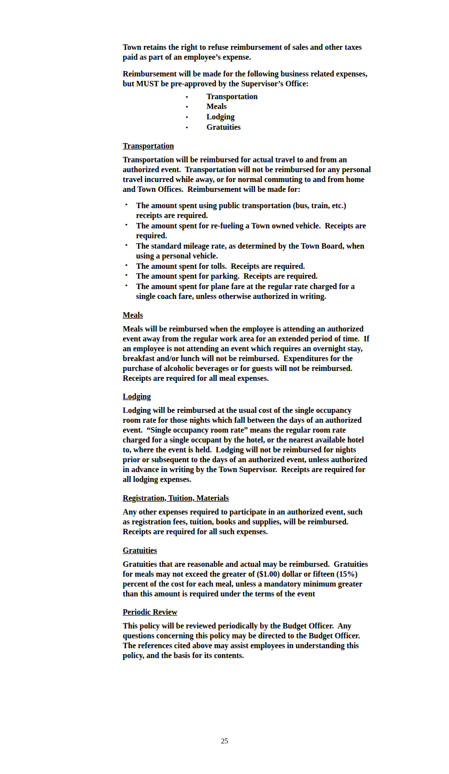Town retains the right to refuse reimbursement of sales and other taxes paid as part of an employee’s expense.
Reimbursement will be made for the following business related expenses, but MUST be pre-approved by the Supervisor’s Office:
Transportation
Meals
Lodging
Gratuities
Transportation
Transportation will be reimbursed for actual travel to and from an authorized event. Transportation will not be reimbursed for any personal travel incurred while away, or for normal commuting to and from home and Town Offices. Reimbursement will be made for:
The amount spent using public transportation (bus, train, etc.) receipts are required.
The amount spent for re-fueling a Town owned vehicle. Receipts are required.
The standard mileage rate, as determined by the Town Board, when using a personal vehicle.
The amount spent for tolls. Receipts are required.
The amount spent for parking. Receipts are required.
The amount spent for plane fare at the regular rate charged for a single coach fare, unless otherwise authorized in writing.
Meals
Meals will be reimbursed when the employee is attending an authorized event away from the regular work area for an extended period of time. If an employee is not attending an event which requires an overnight stay, breakfast and/or lunch will not be reimbursed. Expenditures for the purchase of alcoholic beverages or for guests will not be reimbursed. Receipts are required for all meal expenses.
Lodging
Lodging will be reimbursed at the usual cost of the single occupancy room rate for those nights which fall between the days of an authorized event. “Single occupancy room rate” means the regular room rate charged for a single occupant by the hotel, or the nearest available hotel to, where the event is held. Lodging will not be reimbursed for nights prior or subsequent to the days of an authorized event, unless authorized in advance in writing by the Town Supervisor. Receipts are required for all lodging expenses.
Registration, Tuition, Materials
Any other expenses required to participate in an authorized event, such as registration fees, tuition, books and supplies, will be reimbursed. Receipts are required for all such expenses.
Gratuities
Gratuities that are reasonable and actual may be reimbursed. Gratuities for meals may not exceed the greater of ($1.00) dollar or fifteen (15%) percent of the cost for each meal, unless a mandatory minimum greater than this amount is required under the terms of the event
Periodic Review
This policy will be reviewed periodically by the Budget Officer. Any questions concerning this policy may be directed to the Budget Officer. The references cited above may assist employees in understanding this policy, and the basis for its contents.
25